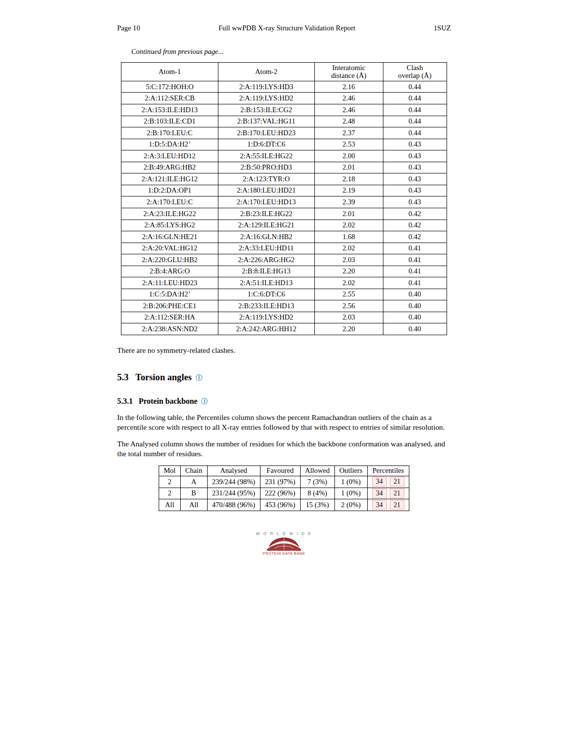Page 10
Full wwPDB X-ray Structure Validation Report
1SUZ
Continued from previous page...
| Atom-1 | Atom-2 | Interatomic distance (Å) | Clash overlap (Å) |
| --- | --- | --- | --- |
| 5:C:172:HOH:O | 2:A:119:LYS:HD3 | 2.16 | 0.44 |
| 2:A:112:SER:CB | 2:A:119:LYS:HD2 | 2.46 | 0.44 |
| 2:A:153:ILE:HD13 | 2:B:153:ILE:CG2 | 2.46 | 0.44 |
| 2:B:103:ILE:CD1 | 2:B:137:VAL:HG11 | 2.48 | 0.44 |
| 2:B:170:LEU:C | 2:B:170:LEU:HD23 | 2.37 | 0.44 |
| 1:D:5:DA:H2’ | 1:D:6:DT:C6 | 2.53 | 0.43 |
| 2:A:3:LEU:HD12 | 2:A:55:ILE:HG22 | 2.00 | 0.43 |
| 2:B:49:ARG:HB2 | 2:B:50:PRO:HD3 | 2.01 | 0.43 |
| 2:A:121:ILE:HG12 | 2:A:123:TYR:O | 2.18 | 0.43 |
| 1:D:2:DA:OP1 | 2:A:180:LEU:HD21 | 2.19 | 0.43 |
| 2:A:170:LEU:C | 2:A:170:LEU:HD13 | 2.39 | 0.43 |
| 2:A:23:ILE:HG22 | 2:B:23:ILE:HG22 | 2.01 | 0.42 |
| 2:A:85:LYS:HG2 | 2:A:129:ILE:HG21 | 2.02 | 0.42 |
| 2:A:16:GLN:HE21 | 2:A:16:GLN:HB2 | 1.68 | 0.42 |
| 2:A:20:VAL:HG12 | 2:A:33:LEU:HD11 | 2.02 | 0.41 |
| 2:A:220:GLU:HB2 | 2:A:226:ARG:HG2 | 2.03 | 0.41 |
| 2:B:4:ARG:O | 2:B:8:ILE:HG13 | 2.20 | 0.41 |
| 2:A:11:LEU:HD23 | 2:A:51:ILE:HD13 | 2.02 | 0.41 |
| 1:C:5:DA:H2’ | 1:C:6:DT:C6 | 2.55 | 0.40 |
| 2:B:206:PHE:CE1 | 2:B:233:ILE:HD13 | 2.56 | 0.40 |
| 2:A:112:SER:HA | 2:A:119:LYS:HD2 | 2.03 | 0.40 |
| 2:A:238:ASN:ND2 | 2:A:242:ARG:HH12 | 2.20 | 0.40 |
There are no symmetry-related clashes.
5.3 Torsion angles i
5.3.1 Protein backbone i
In the following table, the Percentiles column shows the percent Ramachandran outliers of the chain as a percentile score with respect to all X-ray entries followed by that with respect to entries of similar resolution.
The Analysed column shows the number of residues for which the backbone conformation was analysed, and the total number of residues.
| Mol | Chain | Analysed | Favoured | Allowed | Outliers | Percentiles |
| --- | --- | --- | --- | --- | --- | --- |
| 2 | A | 239/244 (98%) | 231 (97%) | 7 (3%) | 1 (0%) | 34 21 |
| 2 | B | 231/244 (95%) | 222 (96%) | 8 (4%) | 1 (0%) | 34 21 |
| All | All | 470/488 (96%) | 453 (96%) | 15 (3%) | 2 (0%) | 34 21 |
W O R L D W I D E
PROTEIN DATA BANK